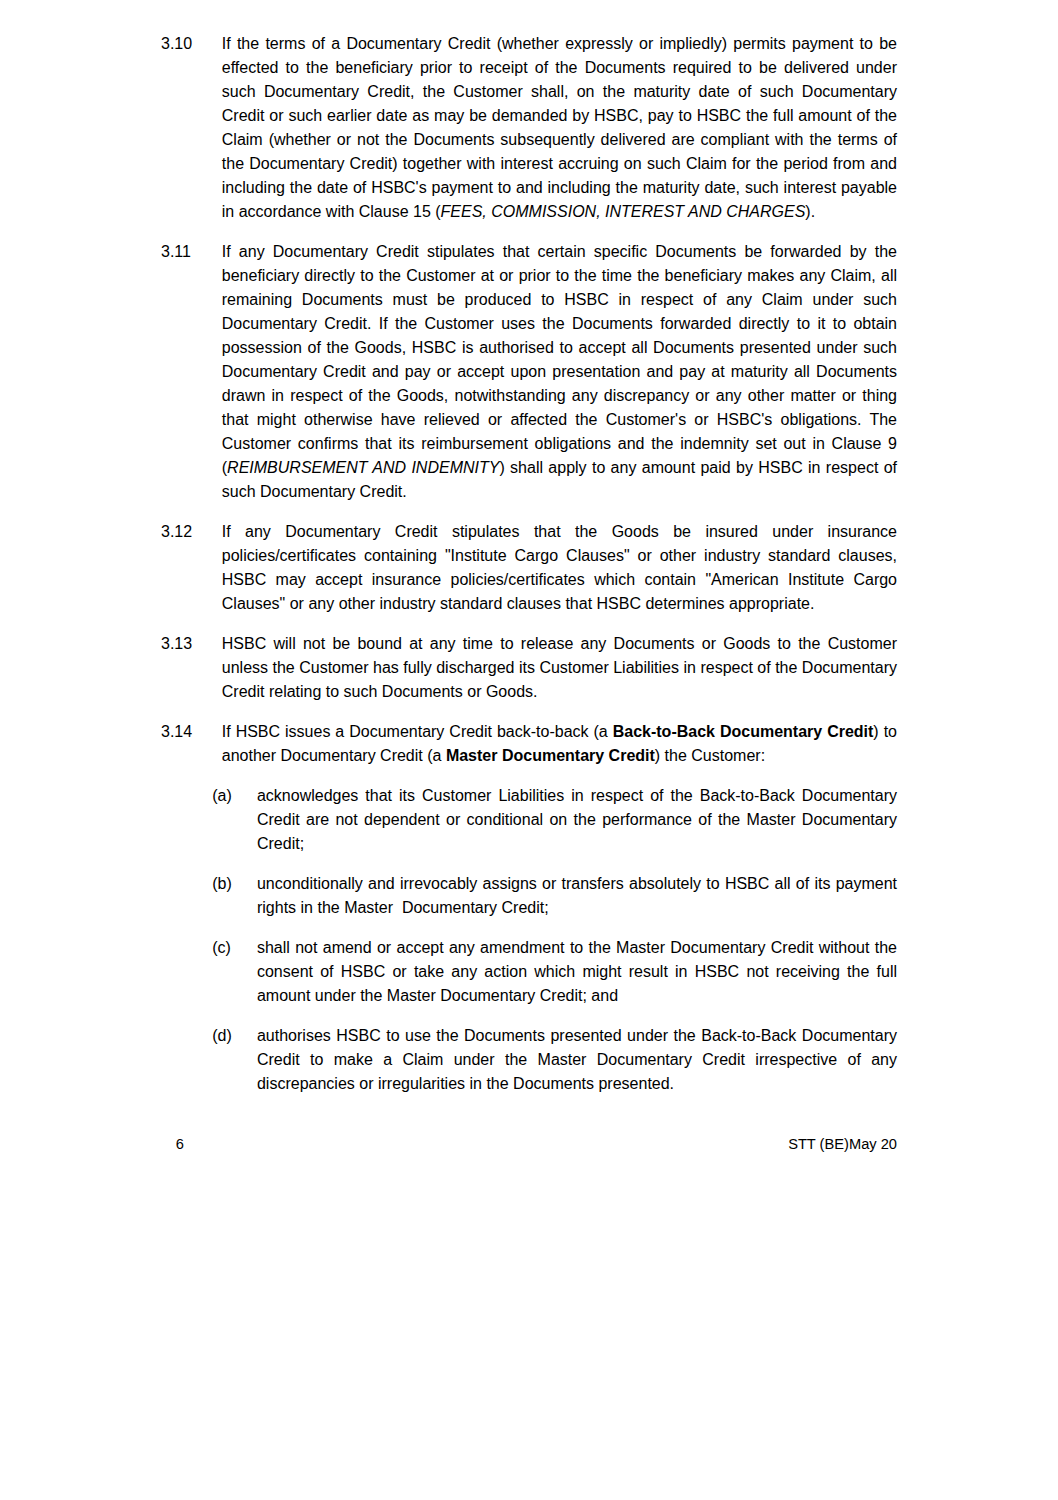3.10
If the terms of a Documentary Credit (whether expressly or impliedly) permits payment to be effected to the beneficiary prior to receipt of the Documents required to be delivered under such Documentary Credit, the Customer shall, on the maturity date of such Documentary Credit or such earlier date as may be demanded by HSBC, pay to HSBC the full amount of the Claim (whether or not the Documents subsequently delivered are compliant with the terms of the Documentary Credit) together with interest accruing on such Claim for the period from and including the date of HSBC's payment to and including the maturity date, such interest payable in accordance with Clause 15 (FEES, COMMISSION, INTEREST AND CHARGES).
3.11
If any Documentary Credit stipulates that certain specific Documents be forwarded by the beneficiary directly to the Customer at or prior to the time the beneficiary makes any Claim, all remaining Documents must be produced to HSBC in respect of any Claim under such Documentary Credit. If the Customer uses the Documents forwarded directly to it to obtain possession of the Goods, HSBC is authorised to accept all Documents presented under such Documentary Credit and pay or accept upon presentation and pay at maturity all Documents drawn in respect of the Goods, notwithstanding any discrepancy or any other matter or thing that might otherwise have relieved or affected the Customer's or HSBC's obligations. The Customer confirms that its reimbursement obligations and the indemnity set out in Clause 9 (REIMBURSEMENT AND INDEMNITY) shall apply to any amount paid by HSBC in respect of such Documentary Credit.
3.12
If any Documentary Credit stipulates that the Goods be insured under insurance policies/certificates containing "Institute Cargo Clauses" or other industry standard clauses, HSBC may accept insurance policies/certificates which contain "American Institute Cargo Clauses" or any other industry standard clauses that HSBC determines appropriate.
3.13
HSBC will not be bound at any time to release any Documents or Goods to the Customer unless the Customer has fully discharged its Customer Liabilities in respect of the Documentary Credit relating to such Documents or Goods.
3.14
If HSBC issues a Documentary Credit back-to-back (a Back-to-Back Documentary Credit) to another Documentary Credit (a Master Documentary Credit) the Customer:
(a)
acknowledges that its Customer Liabilities in respect of the Back-to-Back Documentary Credit are not dependent or conditional on the performance of the Master Documentary Credit;
(b)
unconditionally and irrevocably assigns or transfers absolutely to HSBC all of its payment rights in the Master Documentary Credit;
(c)
shall not amend or accept any amendment to the Master Documentary Credit without the consent of HSBC or take any action which might result in HSBC not receiving the full amount under the Master Documentary Credit; and
(d)
authorises HSBC to use the Documents presented under the Back-to-Back Documentary Credit to make a Claim under the Master Documentary Credit irrespective of any discrepancies or irregularities in the Documents presented.
6 STT (BE)May 20